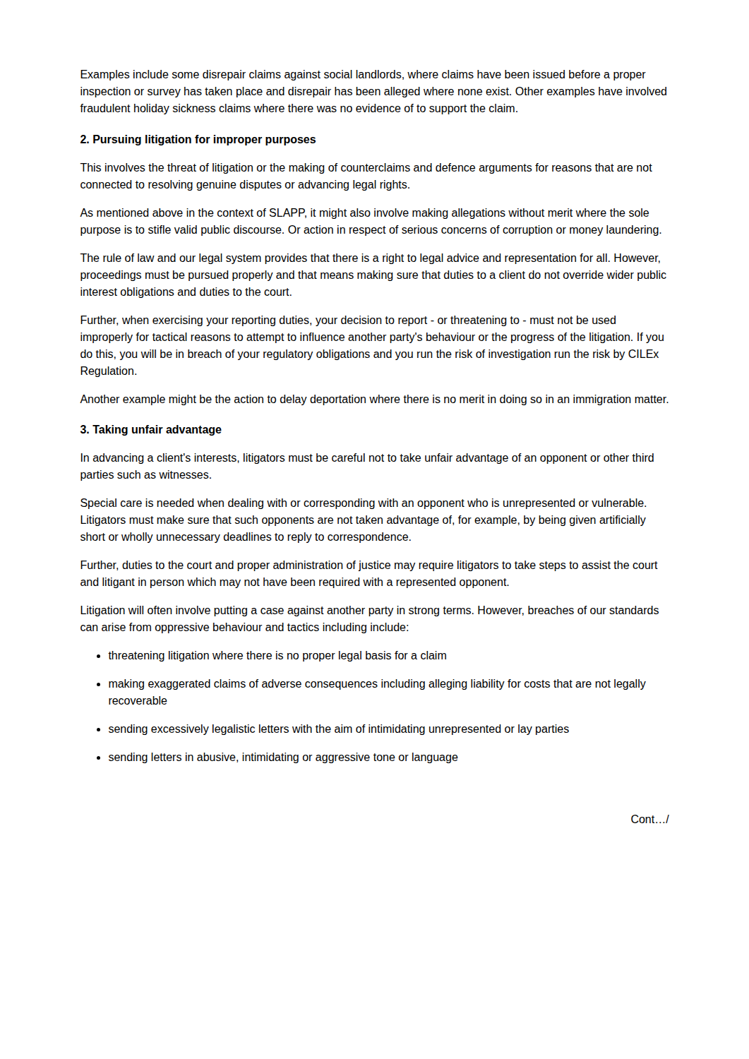Examples include some disrepair claims against social landlords, where claims have been issued before a proper inspection or survey has taken place and disrepair has been alleged where none exist. Other examples have involved fraudulent holiday sickness claims where there was no evidence of to support the claim.
2. Pursuing litigation for improper purposes
This involves the threat of litigation or the making of counterclaims and defence arguments for reasons that are not connected to resolving genuine disputes or advancing legal rights.
As mentioned above in the context of SLAPP, it might also involve making allegations without merit where the sole purpose is to stifle valid public discourse. Or action in respect of serious concerns of corruption or money laundering.
The rule of law and our legal system provides that there is a right to legal advice and representation for all. However, proceedings must be pursued properly and that means making sure that duties to a client do not override wider public interest obligations and duties to the court.
Further, when exercising your reporting duties, your decision to report - or threatening to - must not be used improperly for tactical reasons to attempt to influence another party's behaviour or the progress of the litigation. If you do this, you will be in breach of your regulatory obligations and you run the risk of investigation run the risk by CILEx Regulation.
Another example might be the action to delay deportation where there is no merit in doing so in an immigration matter.
3. Taking unfair advantage
In advancing a client's interests, litigators must be careful not to take unfair advantage of an opponent or other third parties such as witnesses.
Special care is needed when dealing with or corresponding with an opponent who is unrepresented or vulnerable. Litigators must make sure that such opponents are not taken advantage of, for example, by being given artificially short or wholly unnecessary deadlines to reply to correspondence.
Further, duties to the court and proper administration of justice may require litigators to take steps to assist the court and litigant in person which may not have been required with a represented opponent.
Litigation will often involve putting a case against another party in strong terms. However, breaches of our standards can arise from oppressive behaviour and tactics including include:
threatening litigation where there is no proper legal basis for a claim
making exaggerated claims of adverse consequences including alleging liability for costs that are not legally recoverable
sending excessively legalistic letters with the aim of intimidating unrepresented or lay parties
sending letters in abusive, intimidating or aggressive tone or language
Cont…/